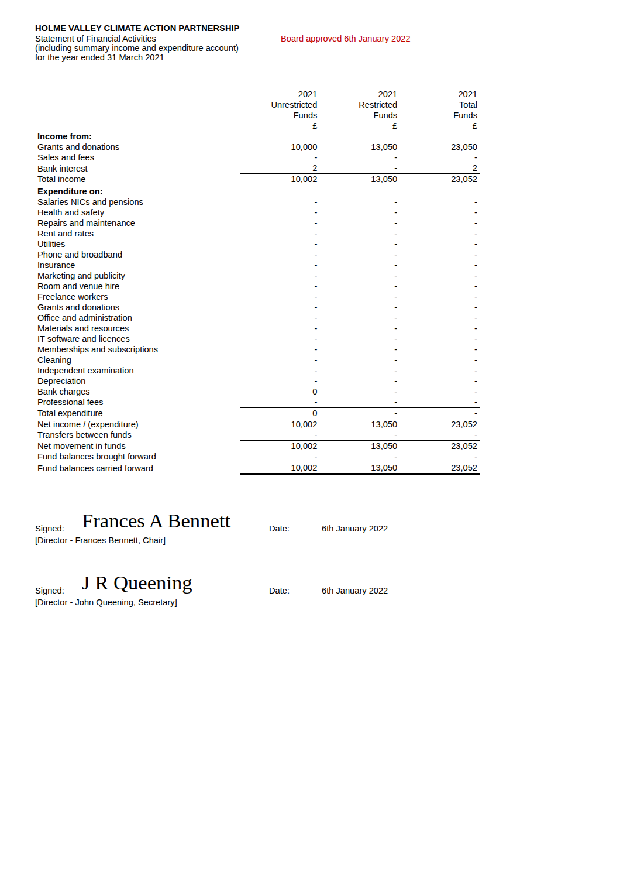HOLME VALLEY CLIMATE ACTION PARTNERSHIP
Statement of Financial Activities Board approved 6th January 2022
(including summary income and expenditure account)
for the year ended 31 March 2021
| | 2021 | 2021 | 2021 |
| | Unrestricted | Restricted | Total |
| | Funds | Funds | Funds |
| | £ | £ | £ |
| Income from: | | | |
| Grants and donations | 10,000 | 13,050 | 23,050 |
| Sales and fees | - | - | - |
| Bank interest | 2 | - | 2 |
| Total income | 10,002 | 13,050 | 23,052 |
| Expenditure on: | | | |
| Salaries NICs and pensions | - | - | - |
| Health and safety | - | - | - |
| Repairs and maintenance | - | - | - |
| Rent and rates | - | - | - |
| Utilities | - | - | - |
| Phone and broadband | - | - | - |
| Insurance | - | - | - |
| Marketing and publicity | - | - | - |
| Room and venue hire | - | - | - |
| Freelance workers | - | - | - |
| Grants and donations | - | - | - |
| Office and administration | - | - | - |
| Materials and resources | - | - | - |
| IT software and licences | - | - | - |
| Memberships and subscriptions | - | - | - |
| Cleaning | - | - | - |
| Independent examination | - | - | - |
| Depreciation | - | - | - |
| Bank charges | 0 | - | - |
| Professional fees | - | - | - |
| Total expenditure | 0 | - | - |
| Net income / (expenditure) | 10,002 | 13,050 | 23,052 |
| Transfers between funds | - | - | - |
| Net movement in funds | 10,002 | 13,050 | 23,052 |
| Fund balances brought forward | - | - | - |
| Fund balances carried forward | 10,002 | 13,050 | 23,052 |
Signed:
Frances A Bennett
Date:
6th January 2022
[Director - Frances Bennett, Chair]
Signed:
J R Queening
Date:
6th January 2022
[Director - John Queening, Secretary]